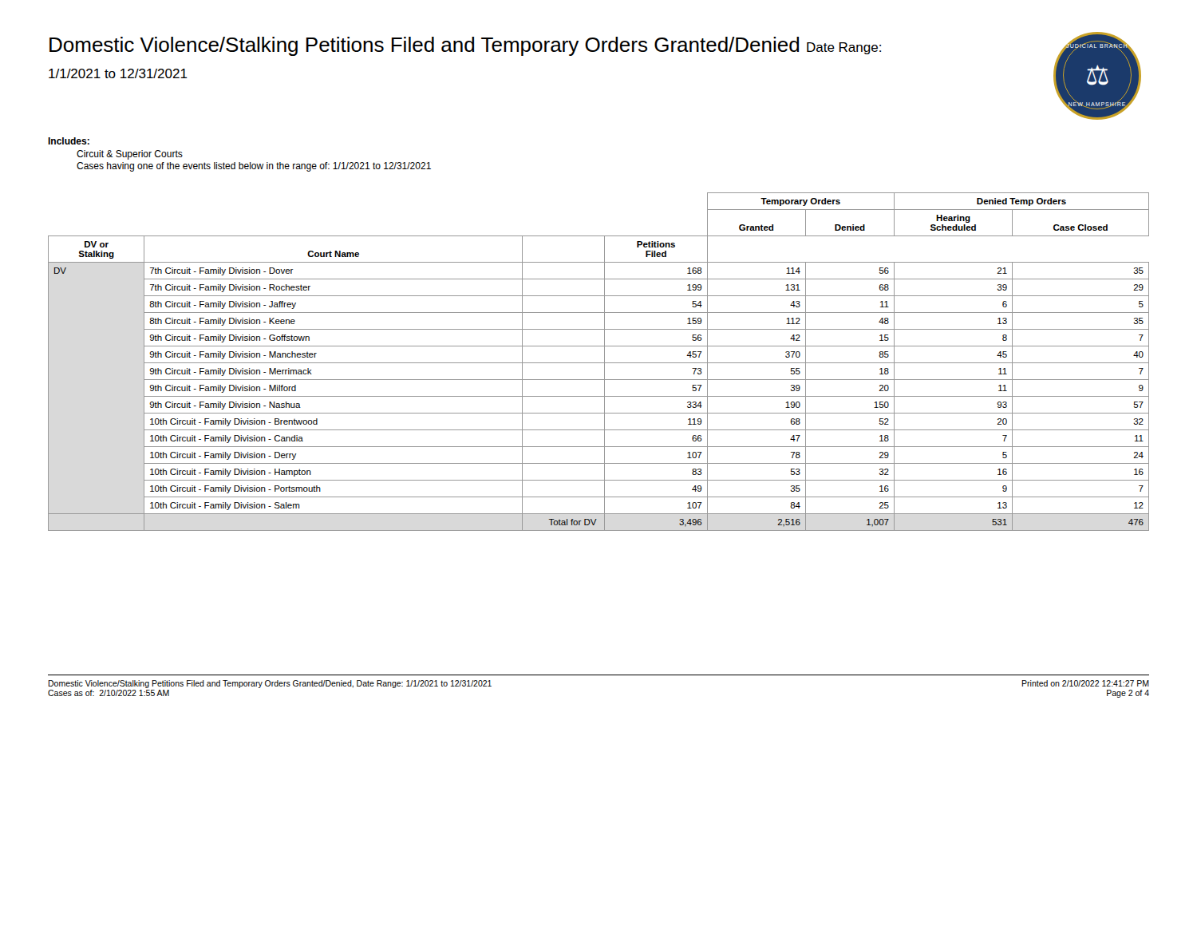Domestic Violence/Stalking Petitions Filed and Temporary Orders Granted/Denied Date Range: 1/1/2021 to 12/31/2021
JUDICIAL BRANCH
⚖
NEW HAMPSHIRE
Includes:
Circuit & Superior Courts
Cases having one of the events listed below in the range of: 1/1/2021 to 12/31/2021
| | | | | Temporary Orders | Denied Temp Orders |
| --- | --- | --- | --- | --- | --- |
| Granted | Denied | Hearing Scheduled | Case Closed |
| DV or Stalking | Court Name | | Petitions Filed | | | | |
| DV | 7th Circuit - Family Division - Dover | | 168 | 114 | 56 | 21 | 35 |
| 7th Circuit - Family Division - Rochester | | 199 | 131 | 68 | 39 | 29 |
| 8th Circuit - Family Division - Jaffrey | | 54 | 43 | 11 | 6 | 5 |
| 8th Circuit - Family Division - Keene | | 159 | 112 | 48 | 13 | 35 |
| 9th Circuit - Family Division - Goffstown | | 56 | 42 | 15 | 8 | 7 |
| 9th Circuit - Family Division - Manchester | | 457 | 370 | 85 | 45 | 40 |
| 9th Circuit - Family Division - Merrimack | | 73 | 55 | 18 | 11 | 7 |
| 9th Circuit - Family Division - Milford | | 57 | 39 | 20 | 11 | 9 |
| 9th Circuit - Family Division - Nashua | | 334 | 190 | 150 | 93 | 57 |
| 10th Circuit - Family Division - Brentwood | | 119 | 68 | 52 | 20 | 32 |
| 10th Circuit - Family Division - Candia | | 66 | 47 | 18 | 7 | 11 |
| 10th Circuit - Family Division - Derry | | 107 | 78 | 29 | 5 | 24 |
| 10th Circuit - Family Division - Hampton | | 83 | 53 | 32 | 16 | 16 |
| 10th Circuit - Family Division - Portsmouth | | 49 | 35 | 16 | 9 | 7 |
| 10th Circuit - Family Division - Salem | | 107 | 84 | 25 | 13 | 12 |
| | | Total for DV | 3,496 | 2,516 | 1,007 | 531 | 476 |
Domestic Violence/Stalking Petitions Filed and Temporary Orders Granted/Denied, Date Range: 1/1/2021 to 12/31/2021
Cases as of: 2/10/2022 1:55 AM
Printed on 2/10/2022 12:41:27 PM
Page 2 of 4